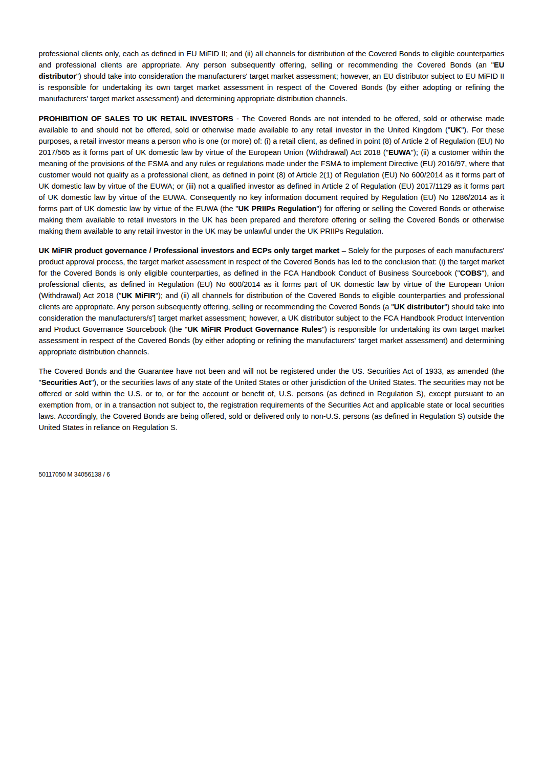professional clients only, each as defined in EU MiFID II; and (ii) all channels for distribution of the Covered Bonds to eligible counterparties and professional clients are appropriate. Any person subsequently offering, selling or recommending the Covered Bonds (an "EU distributor") should take into consideration the manufacturers' target market assessment; however, an EU distributor subject to EU MiFID II is responsible for undertaking its own target market assessment in respect of the Covered Bonds (by either adopting or refining the manufacturers' target market assessment) and determining appropriate distribution channels.
PROHIBITION OF SALES TO UK RETAIL INVESTORS - The Covered Bonds are not intended to be offered, sold or otherwise made available to and should not be offered, sold or otherwise made available to any retail investor in the United Kingdom ("UK"). For these purposes, a retail investor means a person who is one (or more) of: (i) a retail client, as defined in point (8) of Article 2 of Regulation (EU) No 2017/565 as it forms part of UK domestic law by virtue of the European Union (Withdrawal) Act 2018 ("EUWA"); (ii) a customer within the meaning of the provisions of the FSMA and any rules or regulations made under the FSMA to implement Directive (EU) 2016/97, where that customer would not qualify as a professional client, as defined in point (8) of Article 2(1) of Regulation (EU) No 600/2014 as it forms part of UK domestic law by virtue of the EUWA; or (iii) not a qualified investor as defined in Article 2 of Regulation (EU) 2017/1129 as it forms part of UK domestic law by virtue of the EUWA. Consequently no key information document required by Regulation (EU) No 1286/2014 as it forms part of UK domestic law by virtue of the EUWA (the "UK PRIIPs Regulation") for offering or selling the Covered Bonds or otherwise making them available to retail investors in the UK has been prepared and therefore offering or selling the Covered Bonds or otherwise making them available to any retail investor in the UK may be unlawful under the UK PRIIPs Regulation.
UK MiFIR product governance / Professional investors and ECPs only target market – Solely for the purposes of each manufacturers' product approval process, the target market assessment in respect of the Covered Bonds has led to the conclusion that: (i) the target market for the Covered Bonds is only eligible counterparties, as defined in the FCA Handbook Conduct of Business Sourcebook ("COBS"), and professional clients, as defined in Regulation (EU) No 600/2014 as it forms part of UK domestic law by virtue of the European Union (Withdrawal) Act 2018 ("UK MiFIR"); and (ii) all channels for distribution of the Covered Bonds to eligible counterparties and professional clients are appropriate. Any person subsequently offering, selling or recommending the Covered Bonds (a "UK distributor") should take into consideration the manufacturers/s'] target market assessment; however, a UK distributor subject to the FCA Handbook Product Intervention and Product Governance Sourcebook (the "UK MiFIR Product Governance Rules") is responsible for undertaking its own target market assessment in respect of the Covered Bonds (by either adopting or refining the manufacturers' target market assessment) and determining appropriate distribution channels.
The Covered Bonds and the Guarantee have not been and will not be registered under the US. Securities Act of 1933, as amended (the "Securities Act"), or the securities laws of any state of the United States or other jurisdiction of the United States. The securities may not be offered or sold within the U.S. or to, or for the account or benefit of, U.S. persons (as defined in Regulation S), except pursuant to an exemption from, or in a transaction not subject to, the registration requirements of the Securities Act and applicable state or local securities laws. Accordingly, the Covered Bonds are being offered, sold or delivered only to non-U.S. persons (as defined in Regulation S) outside the United States in reliance on Regulation S.
50117050 M 34056138 / 6